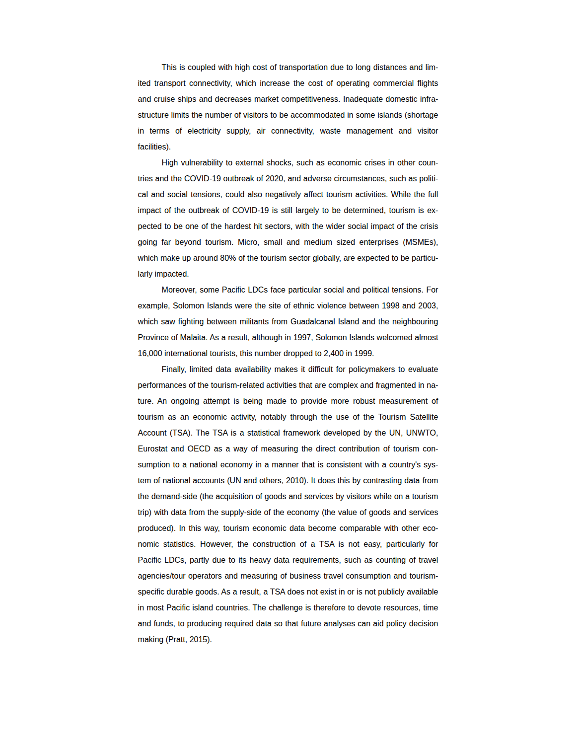This is coupled with high cost of transportation due to long distances and limited transport connectivity, which increase the cost of operating commercial flights and cruise ships and decreases market competitiveness. Inadequate domestic infrastructure limits the number of visitors to be accommodated in some islands (shortage in terms of electricity supply, air connectivity, waste management and visitor facilities).
High vulnerability to external shocks, such as economic crises in other countries and the COVID-19 outbreak of 2020, and adverse circumstances, such as political and social tensions, could also negatively affect tourism activities. While the full impact of the outbreak of COVID-19 is still largely to be determined, tourism is expected to be one of the hardest hit sectors, with the wider social impact of the crisis going far beyond tourism. Micro, small and medium sized enterprises (MSMEs), which make up around 80% of the tourism sector globally, are expected to be particularly impacted.
Moreover, some Pacific LDCs face particular social and political tensions. For example, Solomon Islands were the site of ethnic violence between 1998 and 2003, which saw fighting between militants from Guadalcanal Island and the neighbouring Province of Malaita. As a result, although in 1997, Solomon Islands welcomed almost 16,000 international tourists, this number dropped to 2,400 in 1999.
Finally, limited data availability makes it difficult for policymakers to evaluate performances of the tourism-related activities that are complex and fragmented in nature. An ongoing attempt is being made to provide more robust measurement of tourism as an economic activity, notably through the use of the Tourism Satellite Account (TSA). The TSA is a statistical framework developed by the UN, UNWTO, Eurostat and OECD as a way of measuring the direct contribution of tourism consumption to a national economy in a manner that is consistent with a country's system of national accounts (UN and others, 2010). It does this by contrasting data from the demand-side (the acquisition of goods and services by visitors while on a tourism trip) with data from the supply-side of the economy (the value of goods and services produced). In this way, tourism economic data become comparable with other economic statistics. However, the construction of a TSA is not easy, particularly for Pacific LDCs, partly due to its heavy data requirements, such as counting of travel agencies/tour operators and measuring of business travel consumption and tourism-specific durable goods. As a result, a TSA does not exist in or is not publicly available in most Pacific island countries. The challenge is therefore to devote resources, time and funds, to producing required data so that future analyses can aid policy decision making (Pratt, 2015).